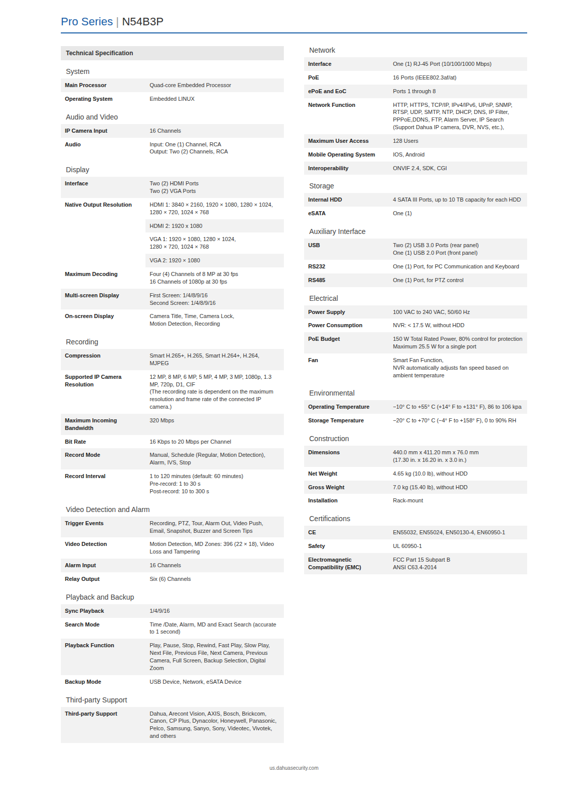Pro Series | N54B3P
Technical Specification
System
| Main Processor | Quad-core Embedded Processor |
| Operating System | Embedded LINUX |
Audio and Video
| IP Camera Input | 16 Channels |
| Audio | Input: One (1) Channel, RCA Output: Two (2) Channels, RCA |
Display
| Interface | Two (2) HDMI Ports Two (2) VGA Ports |
| Native Output Resolution | HDMI 1: 3840 × 2160, 1920 × 1080, 1280 × 1024, 1280 × 720, 1024 × 768 |
| HDMI 2: 1920 x 1080 |
| VGA 1: 1920 × 1080, 1280 × 1024, 1280 × 720, 1024 × 768 |
| VGA 2: 1920 × 1080 |
| Maximum Decoding | Four (4) Channels of 8 MP at 30 fps 16 Channels of 1080p at 30 fps |
| Multi-screen Display | First Screen: 1/4/8/9/16 Second Screen: 1/4/8/9/16 |
| On-screen Display | Camera Title, Time, Camera Lock, Motion Detection, Recording |
Recording
| Compression | Smart H.265+, H.265, Smart H.264+, H.264, MJPEG |
| Supported IP Camera Resolution | 12 MP, 8 MP, 6 MP, 5 MP, 4 MP, 3 MP, 1080p, 1.3 MP, 720p, D1, CIF (The recording rate is dependent on the maximum resolution and frame rate of the connected IP camera.) |
| Maximum Incoming Bandwidth | 320 Mbps |
| Bit Rate | 16 Kbps to 20 Mbps per Channel |
| Record Mode | Manual, Schedule (Regular, Motion Detection), Alarm, IVS, Stop |
| Record Interval | 1 to 120 minutes (default: 60 minutes) Pre-record: 1 to 30 s Post-record: 10 to 300 s |
Video Detection and Alarm
| Trigger Events | Recording, PTZ, Tour, Alarm Out, Video Push, Email, Snapshot, Buzzer and Screen Tips |
| Video Detection | Motion Detection, MD Zones: 396 (22 × 18), Video Loss and Tampering |
| Alarm Input | 16 Channels |
| Relay Output | Six (6) Channels |
Playback and Backup
| Sync Playback | 1/4/9/16 |
| Search Mode | Time /Date, Alarm, MD and Exact Search (accurate to 1 second) |
| Playback Function | Play, Pause, Stop, Rewind, Fast Play, Slow Play, Next File, Previous File, Next Camera, Previous Camera, Full Screen, Backup Selection, Digital Zoom |
| Backup Mode | USB Device, Network, eSATA Device |
Third-party Support
| Third-party Support | Dahua, Arecont Vision, AXIS, Bosch, Brickcom, Canon, CP Plus, Dynacolor, Honeywell, Panasonic, Pelco, Samsung, Sanyo, Sony, Videotec, Vivotek, and others |
Network
| Interface | One (1) RJ-45 Port (10/100/1000 Mbps) |
| PoE | 16 Ports (IEEE802.3af/at) |
| ePoE and EoC | Ports 1 through 8 |
| Network Function | HTTP, HTTPS, TCP/IP, IPv4/IPv6, UPnP, SNMP, RTSP, UDP, SMTP, NTP, DHCP, DNS, IP Filter, PPPoE,DDNS, FTP, Alarm Server, IP Search (Support Dahua IP camera, DVR, NVS, etc.), |
| Maximum User Access | 128 Users |
| Mobile Operating System | IOS, Android |
| Interoperability | ONVIF 2.4, SDK, CGI |
Storage
| Internal HDD | 4 SATA III Ports, up to 10 TB capacity for each HDD |
| eSATA | One (1) |
Auxiliary Interface
| USB | Two (2) USB 3.0 Ports (rear panel) One (1) USB 2.0 Port (front panel) |
| RS232 | One (1) Port, for PC Communication and Keyboard |
| RS485 | One (1) Port, for PTZ control |
Electrical
| Power Supply | 100 VAC to 240 VAC, 50/60 Hz |
| Power Consumption | NVR: < 17.5 W, without HDD |
| PoE Budget | 150 W Total Rated Power, 80% control for protection Maximum 25.5 W for a single port |
| Fan | Smart Fan Function, NVR automatically adjusts fan speed based on ambient temperature |
Environmental
| Operating Temperature | −10° C to +55° C (+14° F to +131° F), 86 to 106 kpa |
| Storage Temperature | −20° C to +70° C (−4° F to +158° F), 0 to 90% RH |
Construction
| Dimensions | 440.0 mm x 411.20 mm x 76.0 mm (17.30 in. x 16.20 in. x 3.0 in.) |
| Net Weight | 4.65 kg (10.0 lb), without HDD |
| Gross Weight | 7.0 kg (15.40 lb), without HDD |
| Installation | Rack-mount |
Certifications
| CE | EN55032, EN55024, EN50130-4, EN60950-1 |
| Safety | UL 60950-1 |
| Electromagnetic Compatibility (EMC) | FCC Part 15 Subpart B ANSI C63.4-2014 |
us.dahuasecurity.com